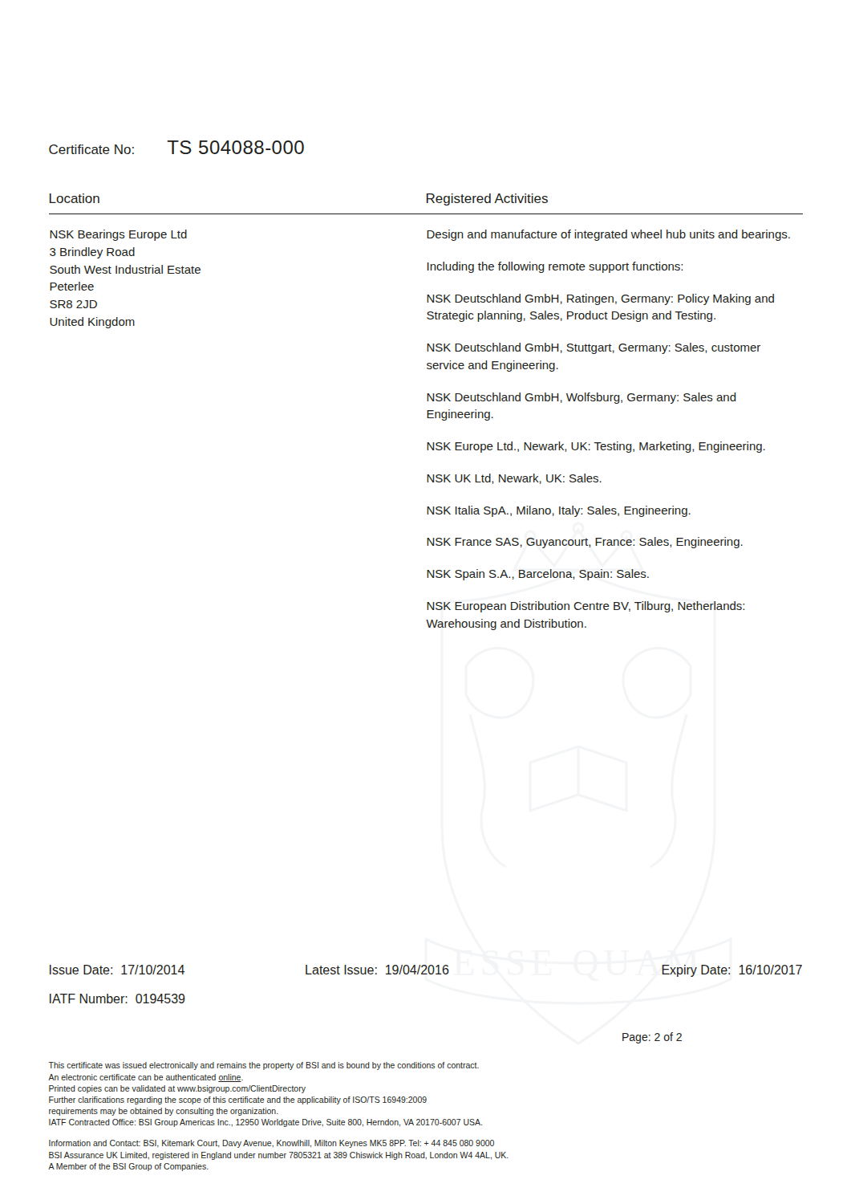ESSE QUAM
Certificate No: TS 504088-000
| Location | Registered Activities |
| --- | --- |
| NSK Bearings Europe Ltd 3 Brindley Road South West Industrial Estate Peterlee SR8 2JD United Kingdom | Design and manufacture of integrated wheel hub units and bearings. Including the following remote support functions: NSK Deutschland GmbH, Ratingen, Germany: Policy Making and Strategic planning, Sales, Product Design and Testing. NSK Deutschland GmbH, Stuttgart, Germany: Sales, customer service and Engineering. NSK Deutschland GmbH, Wolfsburg, Germany: Sales and Engineering. NSK Europe Ltd., Newark, UK: Testing, Marketing, Engineering. NSK UK Ltd, Newark, UK: Sales. NSK Italia SpA., Milano, Italy: Sales, Engineering. NSK France SAS, Guyancourt, France: Sales, Engineering. NSK Spain S.A., Barcelona, Spain: Sales. NSK European Distribution Centre BV, Tilburg, Netherlands: Warehousing and Distribution. |
Issue Date: 17/10/2014
Latest Issue: 19/04/2016
Expiry Date: 16/10/2017
IATF Number: 0194539
Page: 2 of 2
This certificate was issued electronically and remains the property of BSI and is bound by the conditions of contract.
An electronic certificate can be authenticated online.
Printed copies can be validated at www.bsigroup.com/ClientDirectory
Further clarifications regarding the scope of this certificate and the applicability of ISO/TS 16949:2009
requirements may be obtained by consulting the organization.
IATF Contracted Office: BSI Group Americas Inc., 12950 Worldgate Drive, Suite 800, Herndon, VA 20170-6007 USA.
Information and Contact: BSI, Kitemark Court, Davy Avenue, Knowlhill, Milton Keynes MK5 8PP. Tel: + 44 845 080 9000
BSI Assurance UK Limited, registered in England under number 7805321 at 389 Chiswick High Road, London W4 4AL, UK.
A Member of the BSI Group of Companies.